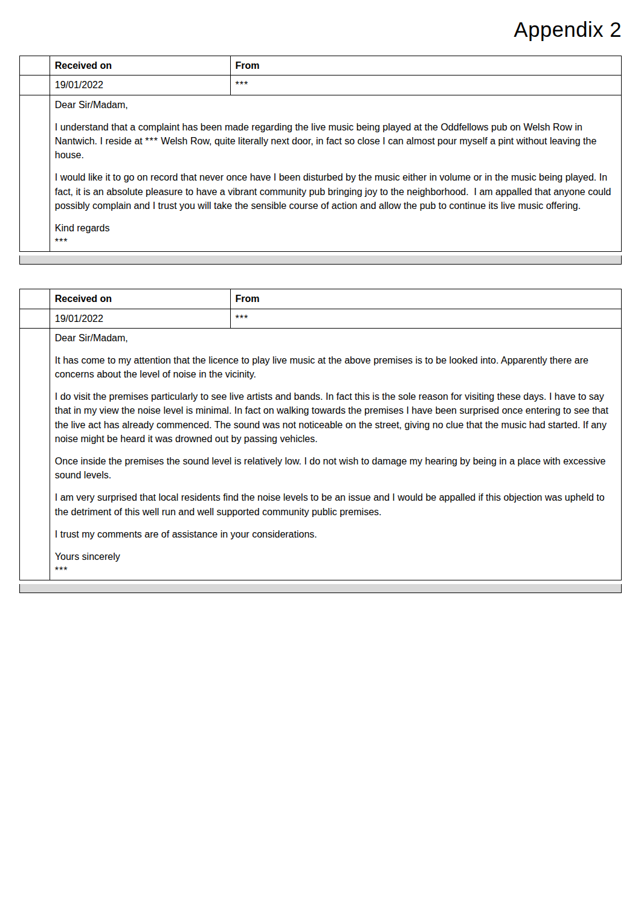Appendix 2
| | Received on | From |
| | 19/01/2022 | *** |
| | Dear Sir/Madam, I understand that a complaint has been made regarding the live music being played at the Oddfellows pub on Welsh Row in Nantwich. I reside at *** Welsh Row, quite literally next door, in fact so close I can almost pour myself a pint without leaving the house. I would like it to go on record that never once have I been disturbed by the music either in volume or in the music being played. In fact, it is an absolute pleasure to have a vibrant community pub bringing joy to the neighborhood. I am appalled that anyone could possibly complain and I trust you will take the sensible course of action and allow the pub to continue its live music offering. Kind regards *** |
| | Received on | From |
| | 19/01/2022 | *** |
| | Dear Sir/Madam, It has come to my attention that the licence to play live music at the above premises is to be looked into. Apparently there are concerns about the level of noise in the vicinity. I do visit the premises particularly to see live artists and bands. In fact this is the sole reason for visiting these days. I have to say that in my view the noise level is minimal. In fact on walking towards the premises I have been surprised once entering to see that the live act has already commenced. The sound was not noticeable on the street, giving no clue that the music had started. If any noise might be heard it was drowned out by passing vehicles. Once inside the premises the sound level is relatively low. I do not wish to damage my hearing by being in a place with excessive sound levels. I am very surprised that local residents find the noise levels to be an issue and I would be appalled if this objection was upheld to the detriment of this well run and well supported community public premises. I trust my comments are of assistance in your considerations. Yours sincerely *** |